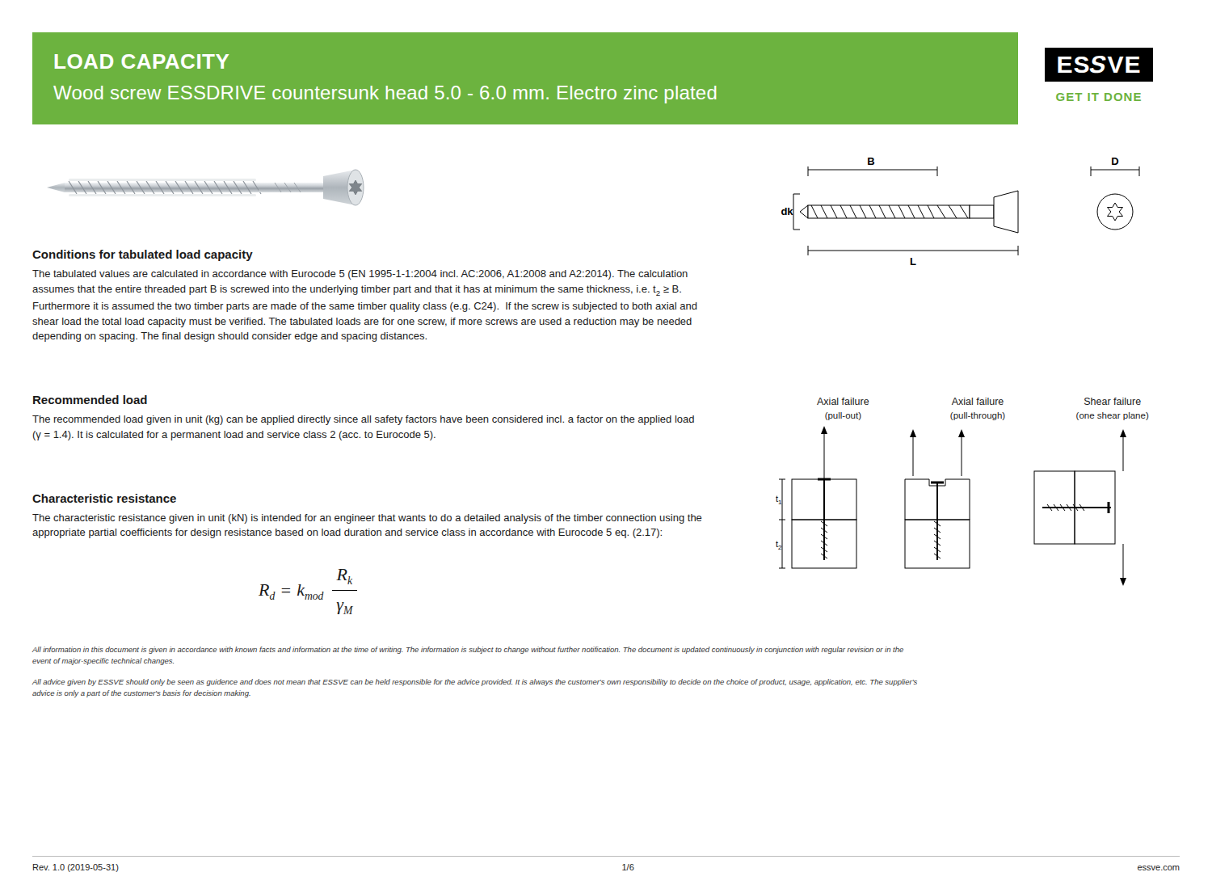Load capacity
Wood screw ESSDRIVE countersunk head 5.0 - 6.0 mm. Electro zinc plated
ESSVE
Get it done
Conditions for tabulated load capacity
The tabulated values are calculated in accordance with Eurocode 5 (EN 1995-1-1:2004 incl. AC:2006, A1:2008 and A2:2014). The calculation assumes that the entire threaded part B is screwed into the underlying timber part and that it has at minimum the same thickness, i.e. t2 ≥ B. Furthermore it is assumed the two timber parts are made of the same timber quality class (e.g. C24). If the screw is subjected to both axial and shear load the total load capacity must be verified. The tabulated loads are for one screw, if more screws are used a reduction may be needed depending on spacing. The final design should consider edge and spacing distances.
Recommended load
The recommended load given in unit (kg) can be applied directly since all safety factors have been considered incl. a factor on the applied load (γ = 1.4). It is calculated for a permanent load and service class 2 (acc. to Eurocode 5).
Characteristic resistance
The characteristic resistance given in unit (kN) is intended for an engineer that wants to do a detailed analysis of the timber connection using the appropriate partial coefficients for design resistance based on load duration and service class in accordance with Eurocode 5 eq. (2.17):
Rd = kmod Rk γM
B L D dk
Axial failure
(pull-out)
Axial failure
(pull-through)
Shear failure
(one shear plane)
t1 t2
All information in this document is given in accordance with known facts and information at the time of writing. The information is subject to change without further notification. The document is updated continuously in conjunction with regular revision or in the event of major-specific technical changes.
All advice given by ESSVE should only be seen as guidence and does not mean that ESSVE can be held responsible for the advice provided. It is always the customer's own responsibility to decide on the choice of product, usage, application, etc. The supplier's advice is only a part of the customer's basis for decision making.
Rev. 1.0 (2019-05-31)
1/6
essve.com